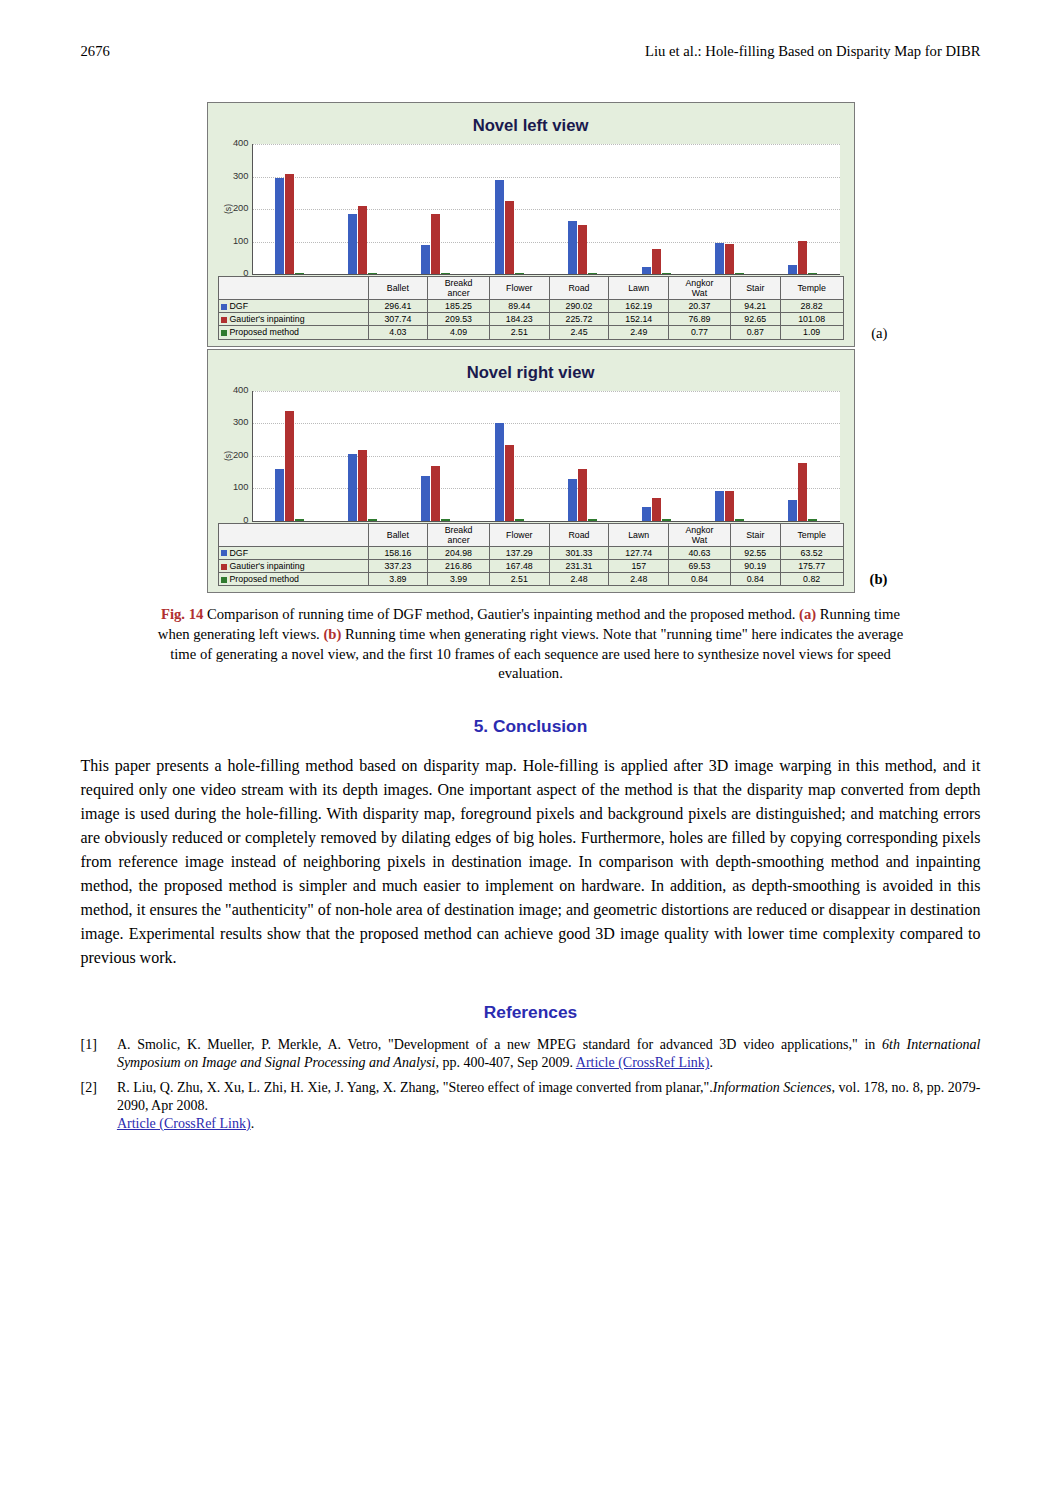2676 Liu et al.: Hole-filling Based on Disparity Map for DIBR
Novel left view
(s)
400 300 200 100 0
| | Ballet | Breakd ancer | Flower | Road | Lawn | Angkor Wat | Stair | Temple |
| --- | --- | --- | --- | --- | --- | --- | --- | --- |
| DGF | 296.41 | 185.25 | 89.44 | 290.02 | 162.19 | 20.37 | 94.21 | 28.82 |
| Gautier's inpainting | 307.74 | 209.53 | 184.23 | 225.72 | 152.14 | 76.89 | 92.65 | 101.08 |
| Proposed method | 4.03 | 4.09 | 2.51 | 2.45 | 2.49 | 0.77 | 0.87 | 1.09 |
(a)
Novel right view
(s)
400 300 200 100 0
| | Ballet | Breakd ancer | Flower | Road | Lawn | Angkor Wat | Stair | Temple |
| --- | --- | --- | --- | --- | --- | --- | --- | --- |
| DGF | 158.16 | 204.98 | 137.29 | 301.33 | 127.74 | 40.63 | 92.55 | 63.52 |
| Gautier's inpainting | 337.23 | 216.86 | 167.48 | 231.31 | 157 | 69.53 | 90.19 | 175.77 |
| Proposed method | 3.89 | 3.99 | 2.51 | 2.48 | 2.48 | 0.84 | 0.84 | 0.82 |
(b)
Fig. 14 Comparison of running time of DGF method, Gautier's inpainting method and the proposed method. (a) Running time when generating left views. (b) Running time when generating right views. Note that "running time" here indicates the average time of generating a novel view, and the first 10 frames of each sequence are used here to synthesize novel views for speed evaluation.
5. Conclusion
This paper presents a hole-filling method based on disparity map. Hole-filling is applied after 3D image warping in this method, and it required only one video stream with its depth images. One important aspect of the method is that the disparity map converted from depth image is used during the hole-filling. With disparity map, foreground pixels and background pixels are distinguished; and matching errors are obviously reduced or completely removed by dilating edges of big holes. Furthermore, holes are filled by copying corresponding pixels from reference image instead of neighboring pixels in destination image. In comparison with depth-smoothing method and inpainting method, the proposed method is simpler and much easier to implement on hardware. In addition, as depth-smoothing is avoided in this method, it ensures the "authenticity" of non-hole area of destination image; and geometric distortions are reduced or disappear in destination image. Experimental results show that the proposed method can achieve good 3D image quality with lower time complexity compared to previous work.
References
[1] A. Smolic, K. Mueller, P. Merkle, A. Vetro, "Development of a new MPEG standard for advanced 3D video applications," in 6th International Symposium on Image and Signal Processing and Analysi, pp. 400-407, Sep 2009. Article (CrossRef Link).
[2] R. Liu, Q. Zhu, X. Xu, L. Zhi, H. Xie, J. Yang, X. Zhang, "Stereo effect of image converted from planar,".Information Sciences, vol. 178, no. 8, pp. 2079-2090, Apr 2008.
Article (CrossRef Link).